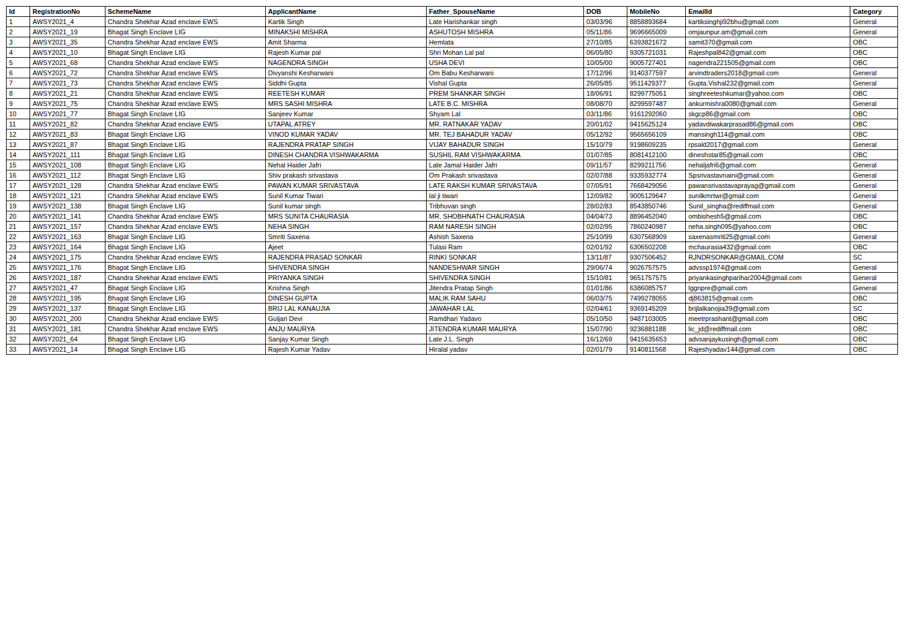| Id | RegistrationNo | SchemeName | ApplicantName | Father_SpouseName | DOB | MobileNo | EmailId | Category |
| --- | --- | --- | --- | --- | --- | --- | --- | --- |
| 1 | AWSY2021_4 | Chandra Shekhar Azad enclave EWS | Kartik Singh | Late Harishankar singh | 03/03/96 | 8858893684 | kartiksinghji92bhu@gmail.com | General |
| 2 | AWSY2021_19 | Bhagat Singh Enclave LIG | MINAKSHI MISHRA | ASHUTOSH MISHRA | 05/11/86 | 9696665009 | omjaunpur.am@gmail.com | General |
| 3 | AWSY2021_35 | Chandra Shekhar Azad enclave EWS | Amit Sharma | Hemlata | 27/10/85 | 6393821672 | samit370@gmail.com | OBC |
| 4 | AWSY2021_10 | Bhagat Singh Enclave LIG | Rajesh Kumar pal | Shri Mohan Lal pal | 06/05/80 | 9305721031 | Rajeshpal842@gmail.com | OBC |
| 5 | AWSY2021_68 | Chandra Shekhar Azad enclave EWS | NAGENDRA SINGH | USHA DEVI | 10/05/00 | 9005727401 | nagendra221505@gmail.com | OBC |
| 6 | AWSY2021_72 | Chandra Shekhar Azad enclave EWS | Divyanshi Kesharwani | Om Babu Kesharwani | 17/12/96 | 9140377597 | arvindtraders2018@gmail.com | General |
| 7 | AWSY2021_73 | Chandra Shekhar Azad enclave EWS | Siddhi Gupta | Vishal Gupta | 26/05/85 | 9511429377 | Gupta.Vishal232@gmail.com | General |
| 8 | AWSY2021_21 | Chandra Shekhar Azad enclave EWS | REETESH KUMAR | PREM SHANKAR SINGH | 18/06/91 | 8299775051 | singhreeteshkumar@yahoo.com | OBC |
| 9 | AWSY2021_75 | Chandra Shekhar Azad enclave EWS | MRS SASHI MISHRA | LATE B.C. MISHRA | 08/08/70 | 8299597487 | ankurmishra0080@gmail.com | General |
| 10 | AWSY2021_77 | Bhagat Singh Enclave LIG | Sanjeev Kumar | Shyam Lal | 03/11/86 | 9161292060 | skgcp86@gmail.com | OBC |
| 11 | AWSY2021_82 | Chandra Shekhar Azad enclave EWS | UTAPAL ATREY | MR. RATNAKAR YADAV | 20/01/02 | 9415625124 | yadavdiwakarprasad86@gmail.com | OBC |
| 12 | AWSY2021_83 | Bhagat Singh Enclave LIG | VINOD KUMAR YADAV | MR. TEJ BAHADUR YADAV | 05/12/92 | 9565656109 | mansingh114@gmail.com | OBC |
| 13 | AWSY2021_87 | Bhagat Singh Enclave LIG | RAJENDRA PRATAP SINGH | VIJAY BAHADUR SINGH | 15/10/79 | 9198609235 | rpsald2017@gmail.com | General |
| 14 | AWSY2021_111 | Bhagat Singh Enclave LIG | DINESH CHANDRA VISHWAKARMA | SUSHIL RAM VISHWAKARMA | 01/07/85 | 8081412100 | dineshstar85@gmail.com | OBC |
| 15 | AWSY2021_108 | Bhagat Singh Enclave LIG | Nehal Haider Jafri | Late Jamal Haider Jafri | 09/11/57 | 8299211756 | nehaljafri6@gmail.com | General |
| 16 | AWSY2021_112 | Bhagat Singh Enclave LIG | Shiv prakash srivastava | Om Prakash srivastava | 02/07/88 | 9335932774 | Spsrivastavnaini@gmail.com | General |
| 17 | AWSY2021_128 | Chandra Shekhar Azad enclave EWS | PAWAN KUMAR SRIVASTAVA | LATE RAKSH KUMAR SRIVASTAVA | 07/05/91 | 7668429056 | pawansrivastavaprayag@gmail.com | General |
| 18 | AWSY2021_121 | Chandra Shekhar Azad enclave EWS | Sunil Kumar Tiwari | lal ji tiwari | 12/09/82 | 9005129647 | sunilkmrtwr@gmail.com | General |
| 19 | AWSY2021_138 | Bhagat Singh Enclave LIG | Sunil kumar singh | Tribhuvan singh | 28/02/83 | 8543850746 | Sunil_singha@rediffmail.com | General |
| 20 | AWSY2021_141 | Chandra Shekhar Azad enclave EWS | MRS SUNITA CHAURASIA | MR. SHOBHNATH CHAURASIA | 04/04/73 | 8896452040 | ombishesh5@gmail.com | OBC |
| 21 | AWSY2021_157 | Chandra Shekhar Azad enclave EWS | NEHA SINGH | RAM NARESH SINGH | 02/02/95 | 7860240987 | neha.singh095@yahoo.com | OBC |
| 22 | AWSY2021_163 | Bhagat Singh Enclave LIG | Smriti Saxena | Ashish Saxena | 25/10/99 | 6307568909 | saxenasmriti25@gmail.com | General |
| 23 | AWSY2021_164 | Bhagat Singh Enclave LIG | Ajeet | Tulasi Ram | 02/01/92 | 6306502208 | mchaurasia432@gmail.com | OBC |
| 24 | AWSY2021_175 | Chandra Shekhar Azad enclave EWS | RAJENDRA PRASAD SONKAR | RINKI SONKAR | 13/11/87 | 9307506452 | RJNDRSONKAR@GMAIL.COM | SC |
| 25 | AWSY2021_176 | Bhagat Singh Enclave LIG | SHIVENDRA SINGH | NANDESHWAR SINGH | 29/06/74 | 9026757575 | advssp1974@gmail.com | General |
| 26 | AWSY2021_187 | Chandra Shekhar Azad enclave EWS | PRIYANKA SINGH | SHIVENDRA SINGH | 15/10/81 | 9651757575 | priyankasinghparihar2004@gmail.com | General |
| 27 | AWSY2021_47 | Bhagat Singh Enclave LIG | Krishna Singh | Jitendra Pratap Singh | 01/01/86 | 6386085757 | lggnpre@gmail.com | General |
| 28 | AWSY2021_195 | Bhagat Singh Enclave LIG | DINESH GUPTA | MALIK RAM SAHU | 06/03/75 | 7499278055 | dj863815@gmail.com | OBC |
| 29 | AWSY2021_137 | Bhagat Singh Enclave LIG | BRIJ LAL KANAUJIA | JAWAHAR LAL | 02/04/61 | 9369145209 | brijlalkanojia39@gmail.com | SC |
| 30 | AWSY2021_200 | Chandra Shekhar Azad enclave EWS | Guljari Devi | Ramdhari Yadavo | 05/10/50 | 9487103005 | meetrprashant@gmail.com | OBC |
| 31 | AWSY2021_181 | Chandra Shekhar Azad enclave EWS | ANJU MAURYA | JITENDRA KUMAR MAURYA | 15/07/90 | 9236881188 | lic_jd@rediffmail.com | OBC |
| 32 | AWSY2021_64 | Bhagat Singh Enclave LIG | Sanjay Kumar Singh | Late J.L. Singh | 16/12/69 | 9415635653 | advsanjaykusingh@gmail.com | OBC |
| 33 | AWSY2021_14 | Bhagat Singh Enclave LIG | Rajesh Kumar Yadav | Hiralal yadav | 02/01/79 | 9140811568 | Rajeshyadav144@gmail.com | OBC |